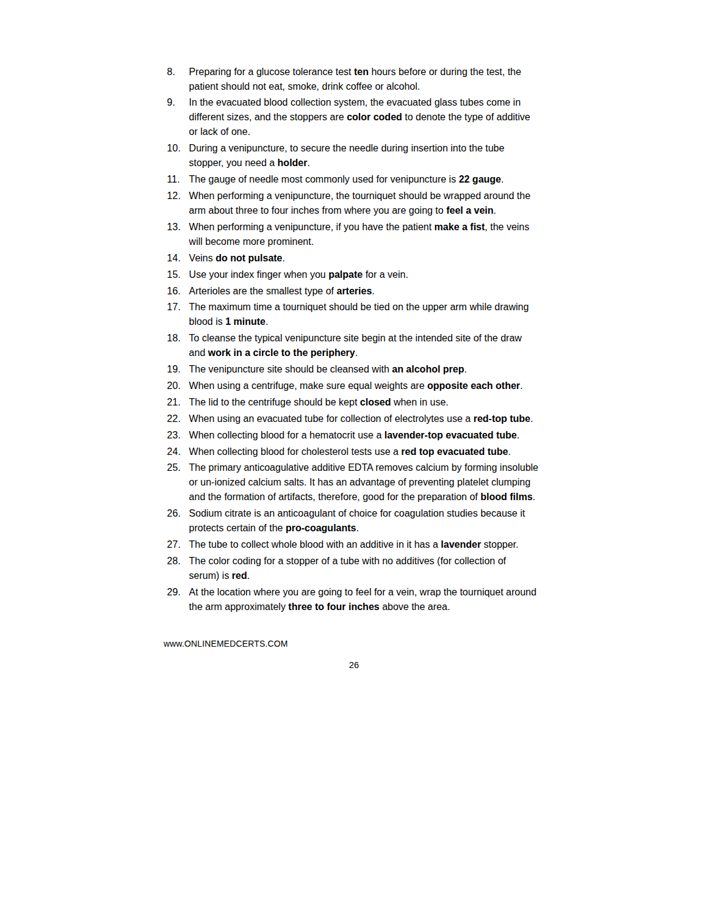8. Preparing for a glucose tolerance test ten hours before or during the test, the patient should not eat, smoke, drink coffee or alcohol.
9. In the evacuated blood collection system, the evacuated glass tubes come in different sizes, and the stoppers are color coded to denote the type of additive or lack of one.
10. During a venipuncture, to secure the needle during insertion into the tube stopper, you need a holder.
11. The gauge of needle most commonly used for venipuncture is 22 gauge.
12. When performing a venipuncture, the tourniquet should be wrapped around the arm about three to four inches from where you are going to feel a vein.
13. When performing a venipuncture, if you have the patient make a fist, the veins will become more prominent.
14. Veins do not pulsate.
15. Use your index finger when you palpate for a vein.
16. Arterioles are the smallest type of arteries.
17. The maximum time a tourniquet should be tied on the upper arm while drawing blood is 1 minute.
18. To cleanse the typical venipuncture site begin at the intended site of the draw and work in a circle to the periphery.
19. The venipuncture site should be cleansed with an alcohol prep.
20. When using a centrifuge, make sure equal weights are opposite each other.
21. The lid to the centrifuge should be kept closed when in use.
22. When using an evacuated tube for collection of electrolytes use a red-top tube.
23. When collecting blood for a hematocrit use a lavender-top evacuated tube.
24. When collecting blood for cholesterol tests use a red top evacuated tube.
25. The primary anticoagulative additive EDTA removes calcium by forming insoluble or un-ionized calcium salts. It has an advantage of preventing platelet clumping and the formation of artifacts, therefore, good for the preparation of blood films.
26. Sodium citrate is an anticoagulant of choice for coagulation studies because it protects certain of the pro-coagulants.
27. The tube to collect whole blood with an additive in it has a lavender stopper.
28. The color coding for a stopper of a tube with no additives (for collection of serum) is red.
29. At the location where you are going to feel for a vein, wrap the tourniquet around the arm approximately three to four inches above the area.
www.ONLINEMEDCERTS.COM
26